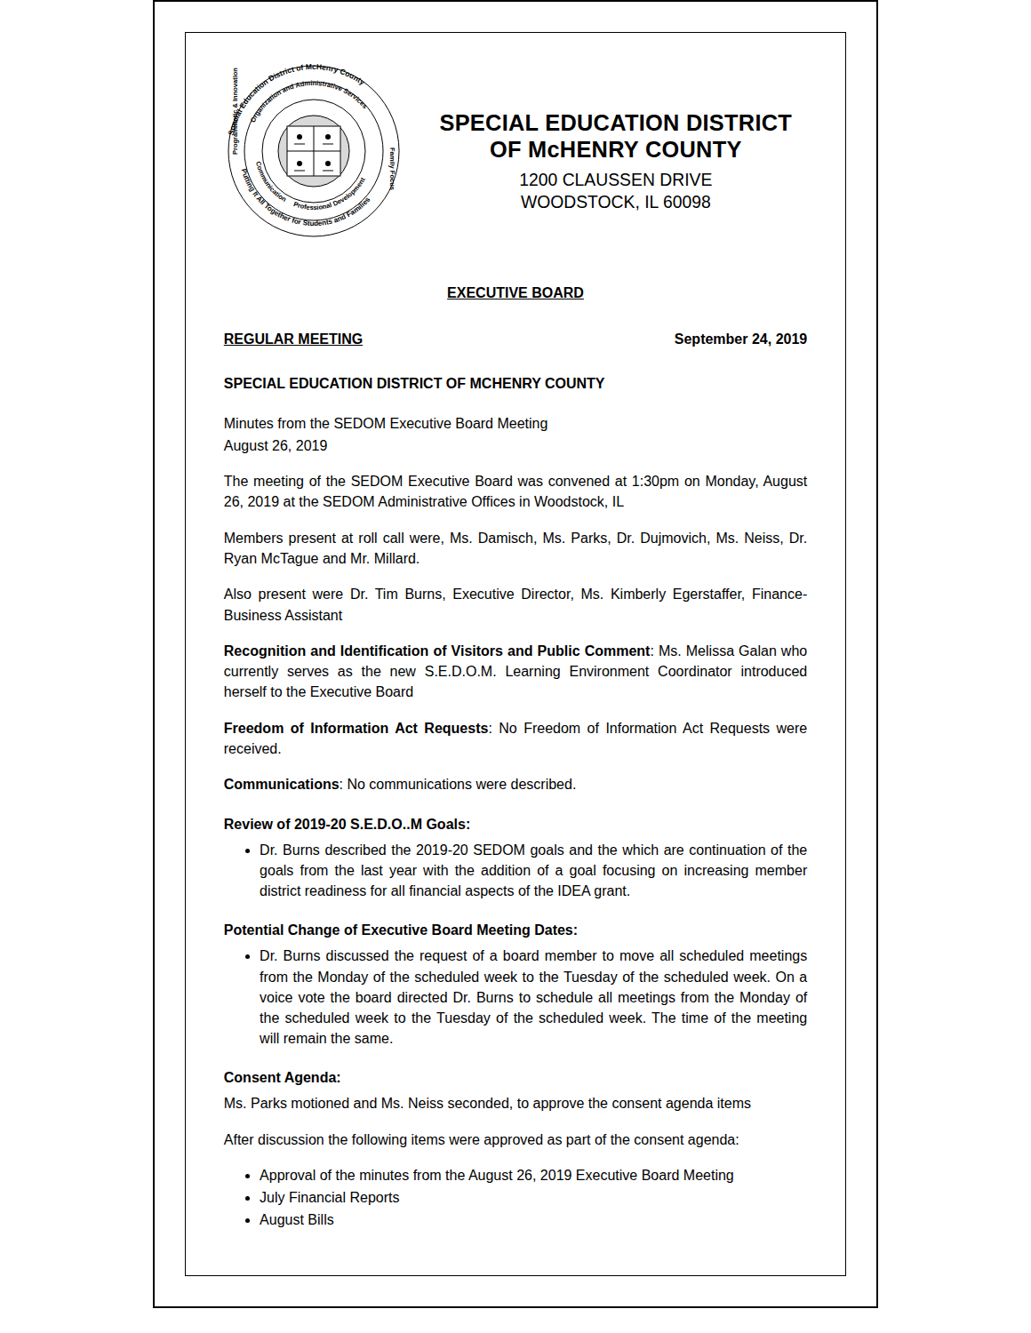Special Education District of McHenry County Putting It All Together for Students and Families Organization and Administrative Services Communication Professional Development Programmatic & Innovation Family Focus
SPECIAL EDUCATION DISTRICT
OF McHENRY COUNTY
1200 CLAUSSEN DRIVE
WOODSTOCK, IL 60098
EXECUTIVE BOARD
REGULAR MEETING September 24, 2019
SPECIAL EDUCATION DISTRICT OF MCHENRY COUNTY
Minutes from the SEDOM Executive Board Meeting
August 26, 2019
The meeting of the SEDOM Executive Board was convened at 1:30pm on Monday, August 26, 2019 at the SEDOM Administrative Offices in Woodstock, IL
Members present at roll call were, Ms. Damisch, Ms. Parks, Dr. Dujmovich, Ms. Neiss, Dr. Ryan McTague and Mr. Millard.
Also present were Dr. Tim Burns, Executive Director, Ms. Kimberly Egerstaffer, Finance-Business Assistant
Recognition and Identification of Visitors and Public Comment: Ms. Melissa Galan who currently serves as the new S.E.D.O.M. Learning Environment Coordinator introduced herself to the Executive Board
Freedom of Information Act Requests: No Freedom of Information Act Requests were received.
Communications: No communications were described.
Review of 2019-20 S.E.D.O..M Goals:
Dr. Burns described the 2019-20 SEDOM goals and the which are continuation of the goals from the last year with the addition of a goal focusing on increasing member district readiness for all financial aspects of the IDEA grant.
Potential Change of Executive Board Meeting Dates:
Dr. Burns discussed the request of a board member to move all scheduled meetings from the Monday of the scheduled week to the Tuesday of the scheduled week. On a voice vote the board directed Dr. Burns to schedule all meetings from the Monday of the scheduled week to the Tuesday of the scheduled week. The time of the meeting will remain the same.
Consent Agenda:
Ms. Parks motioned and Ms. Neiss seconded, to approve the consent agenda items
After discussion the following items were approved as part of the consent agenda:
Approval of the minutes from the August 26, 2019 Executive Board Meeting
July Financial Reports
August Bills